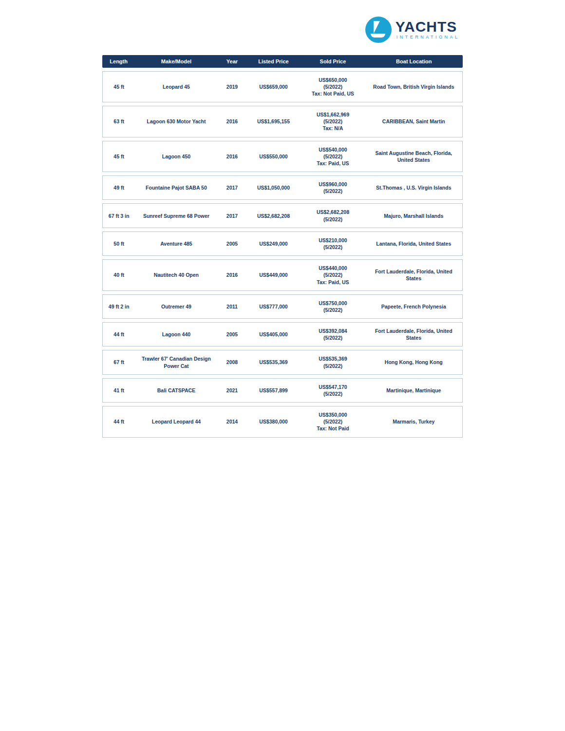YACHTS
INTERNATIONAL
| Length | Make/Model | Year | Listed Price | Sold Price | Boat Location |
| --- | --- | --- | --- | --- | --- |
| 45 ft | Leopard 45 | 2019 | US$659,000 | US$650,000 (5/2022) Tax: Not Paid, US | Road Town, British Virgin Islands |
| 63 ft | Lagoon 630 Motor Yacht | 2016 | US$1,695,155 | US$1,662,969 (5/2022) Tax: N/A | CARIBBEAN, Saint Martin |
| 45 ft | Lagoon 450 | 2016 | US$550,000 | US$540,000 (5/2022) Tax: Paid, US | Saint Augustine Beach, Florida, United States |
| 49 ft | Fountaine Pajot SABA 50 | 2017 | US$1,050,000 | US$960,000 (5/2022) | St.Thomas , U.S. Virgin Islands |
| 67 ft 3 in | Sunreef Supreme 68 Power | 2017 | US$2,682,208 | US$2,682,208 (5/2022) | Majuro, Marshall Islands |
| 50 ft | Aventure 485 | 2005 | US$249,000 | US$210,000 (5/2022) | Lantana, Florida, United States |
| 40 ft | Nautitech 40 Open | 2016 | US$449,000 | US$440,000 (5/2022) Tax: Paid, US | Fort Lauderdale, Florida, United States |
| 49 ft 2 in | Outremer 49 | 2011 | US$777,000 | US$750,000 (5/2022) | Papeete, French Polynesia |
| 44 ft | Lagoon 440 | 2005 | US$405,000 | US$392,084 (5/2022) | Fort Lauderdale, Florida, United States |
| 67 ft | Trawler 67' Canadian Design Power Cat | 2008 | US$535,369 | US$535,369 (5/2022) | Hong Kong, Hong Kong |
| 41 ft | Bali CATSPACE | 2021 | US$557,899 | US$547,170 (5/2022) | Martinique, Martinique |
| 44 ft | Leopard Leopard 44 | 2014 | US$380,000 | US$350,000 (5/2022) Tax: Not Paid | Marmaris, Turkey |